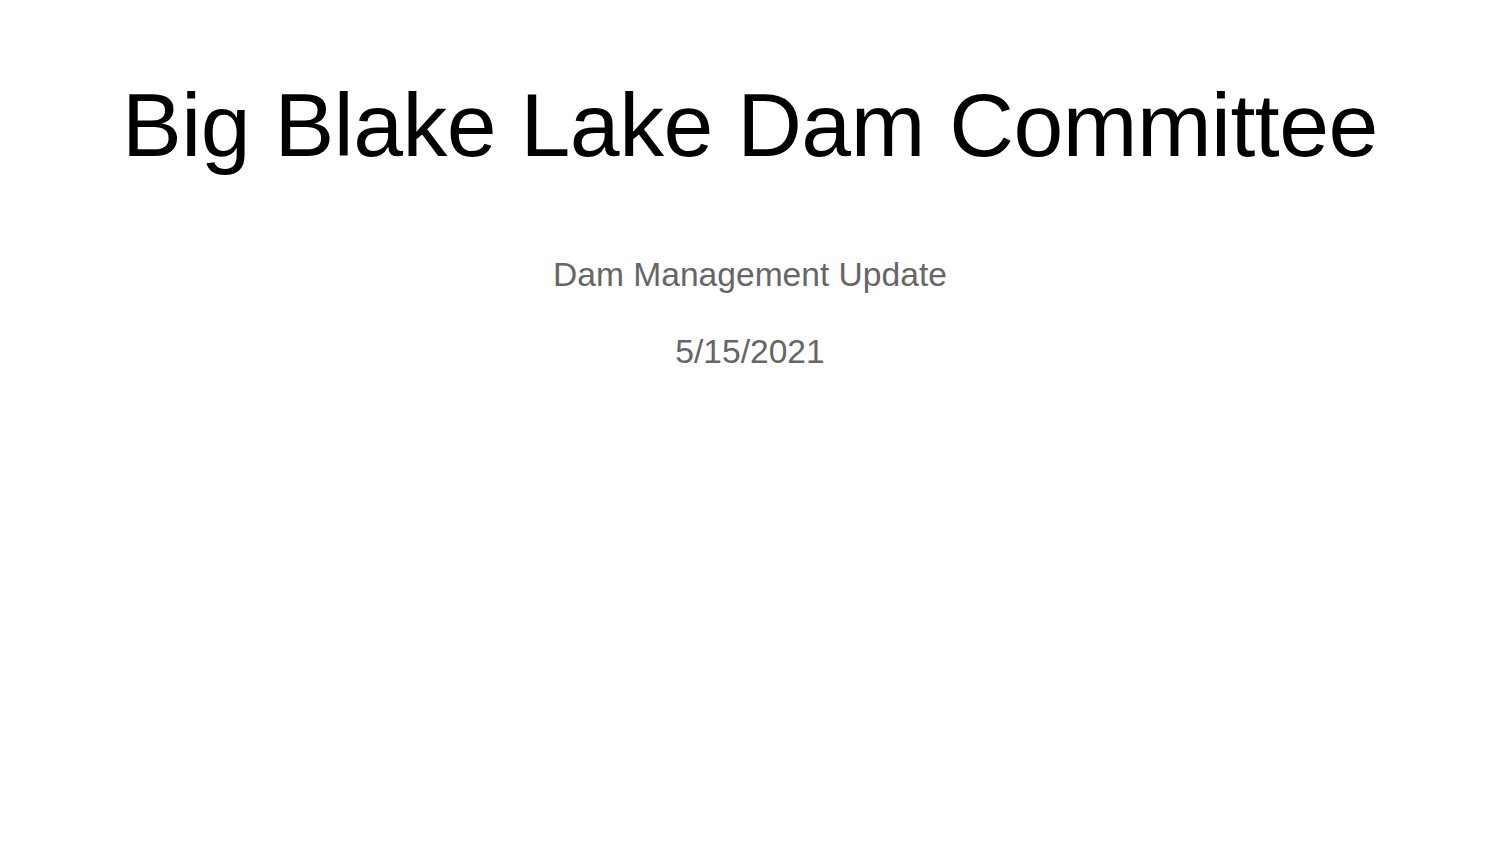Big Blake Lake Dam Committee
Dam Management Update
5/15/2021